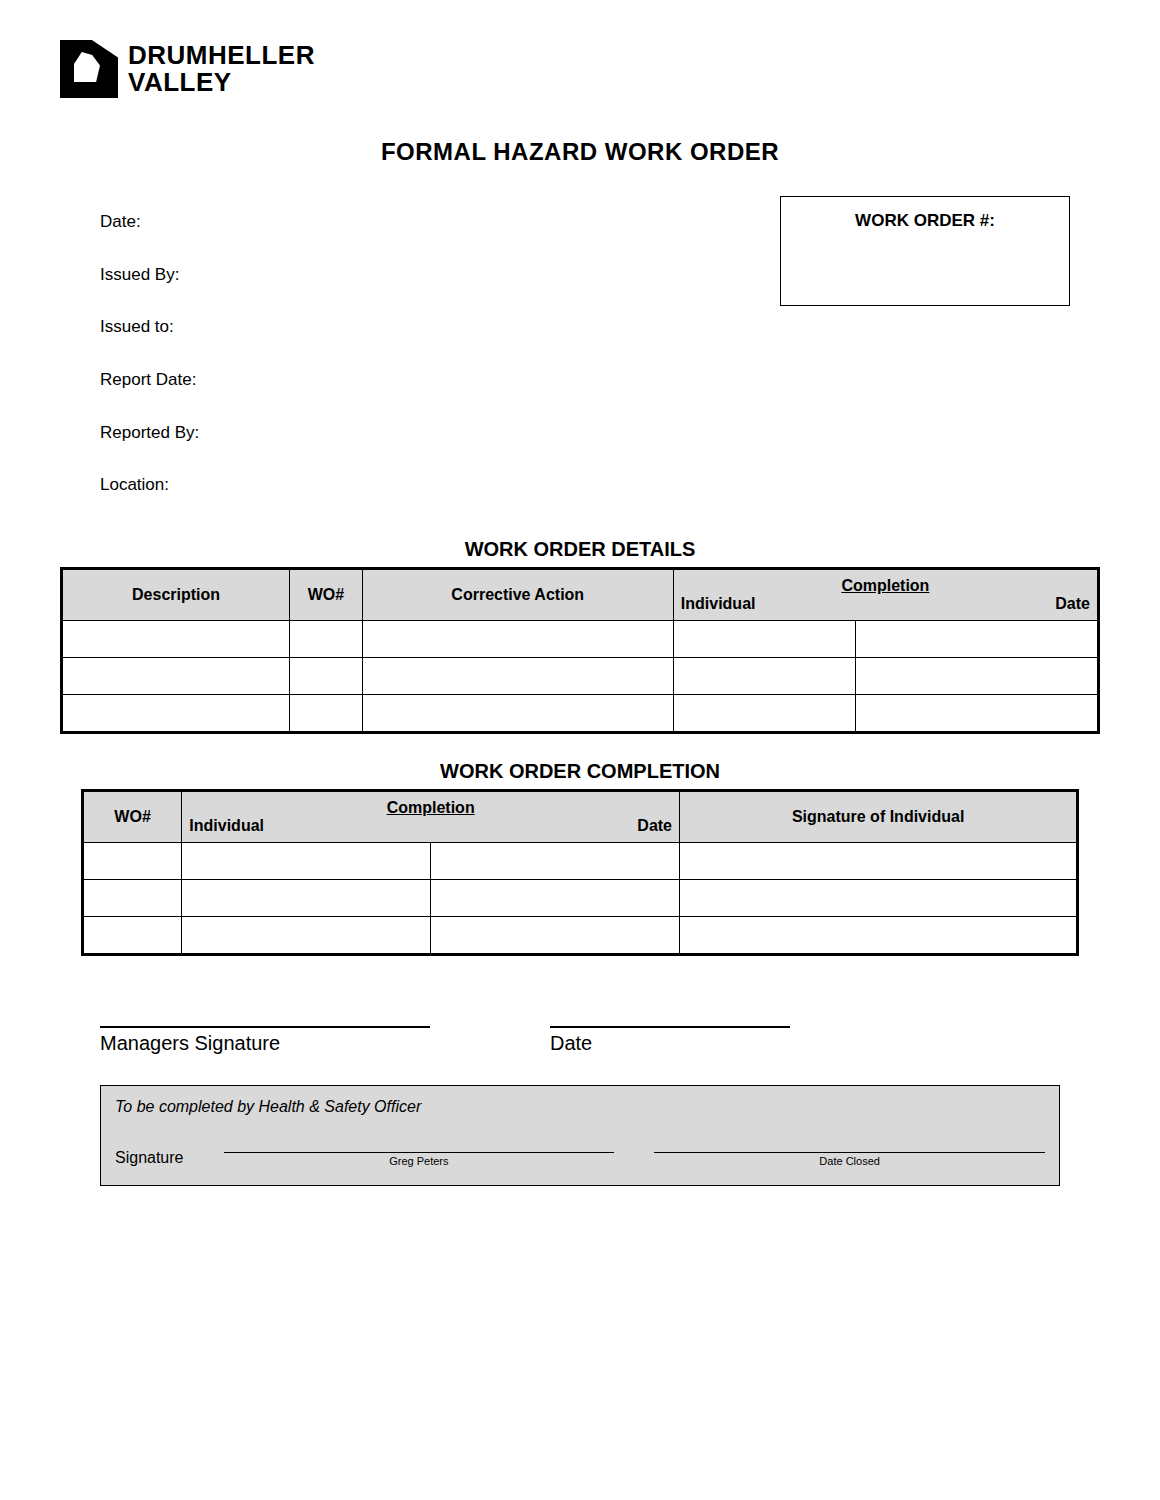DRUMHELLER
VALLEY
FORMAL HAZARD WORK ORDER
WORK ORDER #:
Date:
Issued By:
Issued to:
Report Date:
Reported By:
Location:
WORK ORDER DETAILS
| Description | WO# | Corrective Action | Completion Individual Date |
| --- | --- | --- | --- |
WORK ORDER COMPLETION
| WO# | Completion Individual Date | Signature of Individual |
| --- | --- | --- |
Managers Signature
Date
To be completed by Health & Safety Officer
Signature
Greg Peters
Date Closed